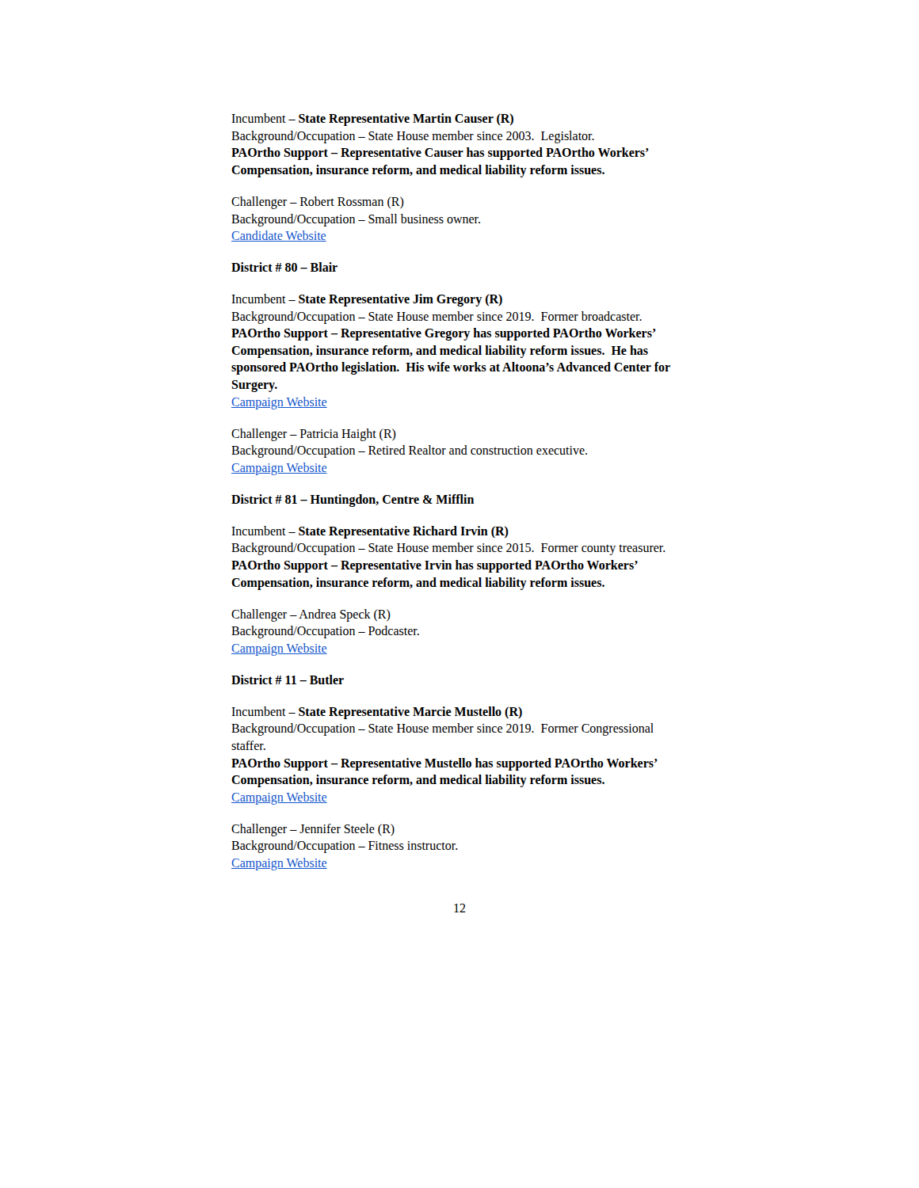Incumbent – State Representative Martin Causer (R)
Background/Occupation – State House member since 2003. Legislator.
PAOrtho Support – Representative Causer has supported PAOrtho Workers’ Compensation, insurance reform, and medical liability reform issues.
Challenger – Robert Rossman (R)
Background/Occupation – Small business owner.
Candidate Website
District # 80 – Blair
Incumbent – State Representative Jim Gregory (R)
Background/Occupation – State House member since 2019. Former broadcaster.
PAOrtho Support – Representative Gregory has supported PAOrtho Workers’ Compensation, insurance reform, and medical liability reform issues. He has sponsored PAOrtho legislation. His wife works at Altoona’s Advanced Center for Surgery.
Campaign Website
Challenger – Patricia Haight (R)
Background/Occupation – Retired Realtor and construction executive.
Campaign Website
District # 81 – Huntingdon, Centre & Mifflin
Incumbent – State Representative Richard Irvin (R)
Background/Occupation – State House member since 2015. Former county treasurer.
PAOrtho Support – Representative Irvin has supported PAOrtho Workers’ Compensation, insurance reform, and medical liability reform issues.
Challenger – Andrea Speck (R)
Background/Occupation – Podcaster.
Campaign Website
District # 11 – Butler
Incumbent – State Representative Marcie Mustello (R)
Background/Occupation – State House member since 2019. Former Congressional staffer.
PAOrtho Support – Representative Mustello has supported PAOrtho Workers’ Compensation, insurance reform, and medical liability reform issues.
Campaign Website
Challenger – Jennifer Steele (R)
Background/Occupation – Fitness instructor.
Campaign Website
12